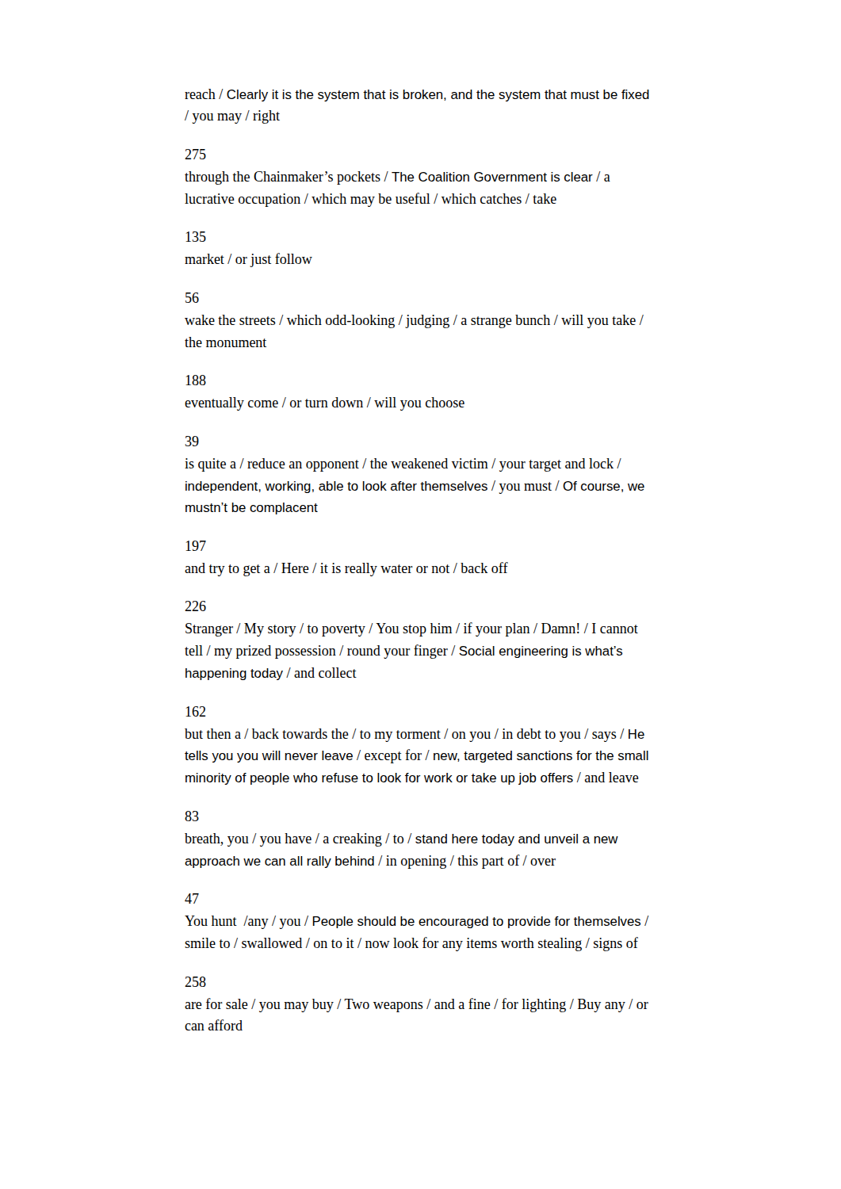reach / Clearly it is the system that is broken, and the system that must be fixed / you may / right
275
through the Chainmaker’s pockets / The Coalition Government is clear / a lucrative occupation / which may be useful / which catches / take
135
market / or just follow
56
wake the streets / which odd-looking / judging / a strange bunch / will you take / the monument
188
eventually come / or turn down / will you choose
39
is quite a / reduce an opponent / the weakened victim / your target and lock / independent, working, able to look after themselves / you must / Of course, we mustn’t be complacent
197
and try to get a / Here / it is really water or not / back off
226
Stranger / My story / to poverty / You stop him / if your plan / Damn! / I cannot tell / my prized possession / round your finger / Social engineering is what’s happening today / and collect
162
but then a / back towards the / to my torment / on you / in debt to you / says / He tells you you will never leave / except for / new, targeted sanctions for the small minority of people who refuse to look for work or take up job offers / and leave
83
breath, you / you have / a creaking / to / stand here today and unveil a new approach we can all rally behind / in opening / this part of / over
47
You hunt /any / you / People should be encouraged to provide for themselves / smile to / swallowed / on to it / now look for any items worth stealing / signs of
258
are for sale / you may buy / Two weapons / and a fine / for lighting / Buy any / or can afford